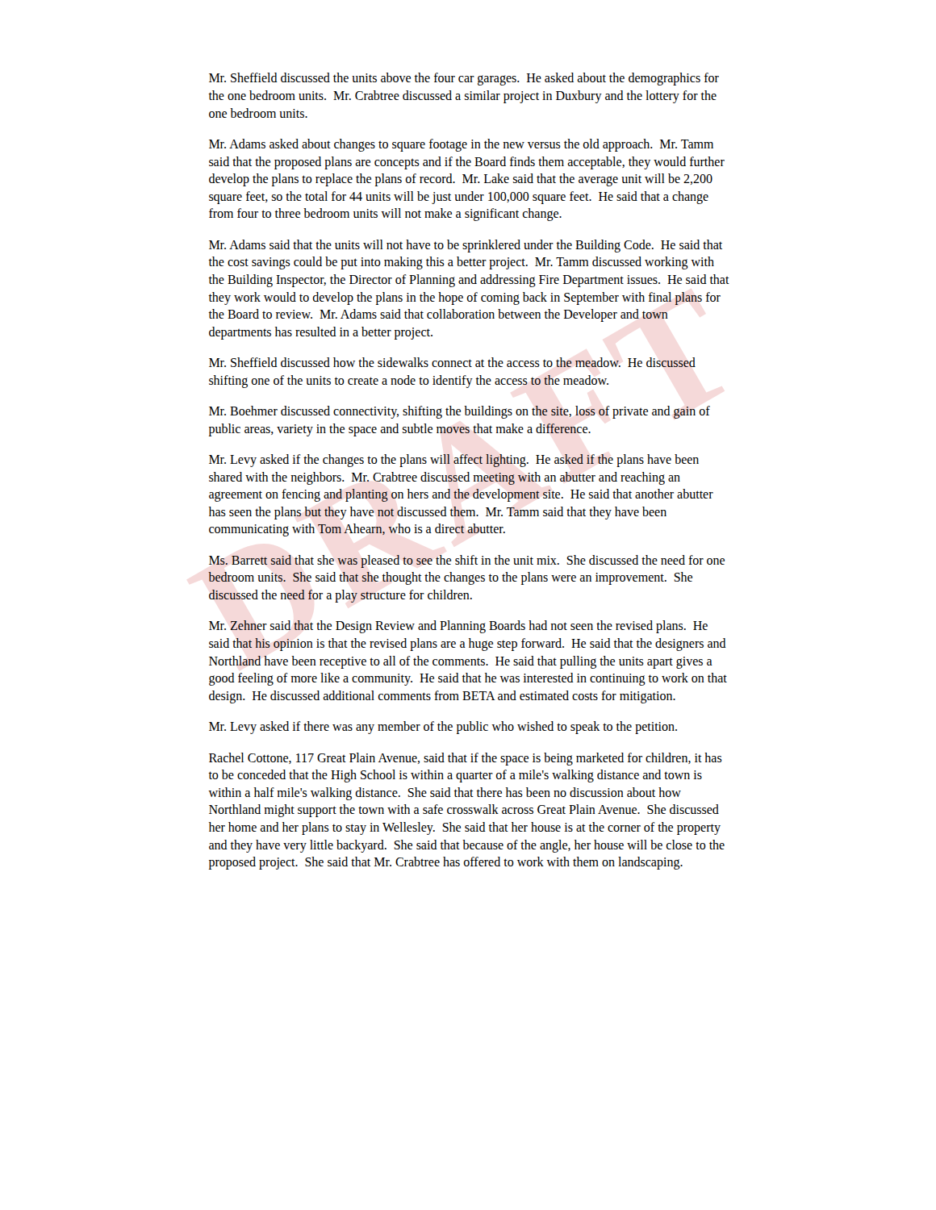DRAFT
Mr. Sheffield discussed the units above the four car garages. He asked about the demographics for the one bedroom units. Mr. Crabtree discussed a similar project in Duxbury and the lottery for the one bedroom units.
Mr. Adams asked about changes to square footage in the new versus the old approach. Mr. Tamm said that the proposed plans are concepts and if the Board finds them acceptable, they would further develop the plans to replace the plans of record. Mr. Lake said that the average unit will be 2,200 square feet, so the total for 44 units will be just under 100,000 square feet. He said that a change from four to three bedroom units will not make a significant change.
Mr. Adams said that the units will not have to be sprinklered under the Building Code. He said that the cost savings could be put into making this a better project. Mr. Tamm discussed working with the Building Inspector, the Director of Planning and addressing Fire Department issues. He said that they work would to develop the plans in the hope of coming back in September with final plans for the Board to review. Mr. Adams said that collaboration between the Developer and town departments has resulted in a better project.
Mr. Sheffield discussed how the sidewalks connect at the access to the meadow. He discussed shifting one of the units to create a node to identify the access to the meadow.
Mr. Boehmer discussed connectivity, shifting the buildings on the site, loss of private and gain of public areas, variety in the space and subtle moves that make a difference.
Mr. Levy asked if the changes to the plans will affect lighting. He asked if the plans have been shared with the neighbors. Mr. Crabtree discussed meeting with an abutter and reaching an agreement on fencing and planting on hers and the development site. He said that another abutter has seen the plans but they have not discussed them. Mr. Tamm said that they have been communicating with Tom Ahearn, who is a direct abutter.
Ms. Barrett said that she was pleased to see the shift in the unit mix. She discussed the need for one bedroom units. She said that she thought the changes to the plans were an improvement. She discussed the need for a play structure for children.
Mr. Zehner said that the Design Review and Planning Boards had not seen the revised plans. He said that his opinion is that the revised plans are a huge step forward. He said that the designers and Northland have been receptive to all of the comments. He said that pulling the units apart gives a good feeling of more like a community. He said that he was interested in continuing to work on that design. He discussed additional comments from BETA and estimated costs for mitigation.
Mr. Levy asked if there was any member of the public who wished to speak to the petition.
Rachel Cottone, 117 Great Plain Avenue, said that if the space is being marketed for children, it has to be conceded that the High School is within a quarter of a mile's walking distance and town is within a half mile's walking distance. She said that there has been no discussion about how Northland might support the town with a safe crosswalk across Great Plain Avenue. She discussed her home and her plans to stay in Wellesley. She said that her house is at the corner of the property and they have very little backyard. She said that because of the angle, her house will be close to the proposed project. She said that Mr. Crabtree has offered to work with them on landscaping.